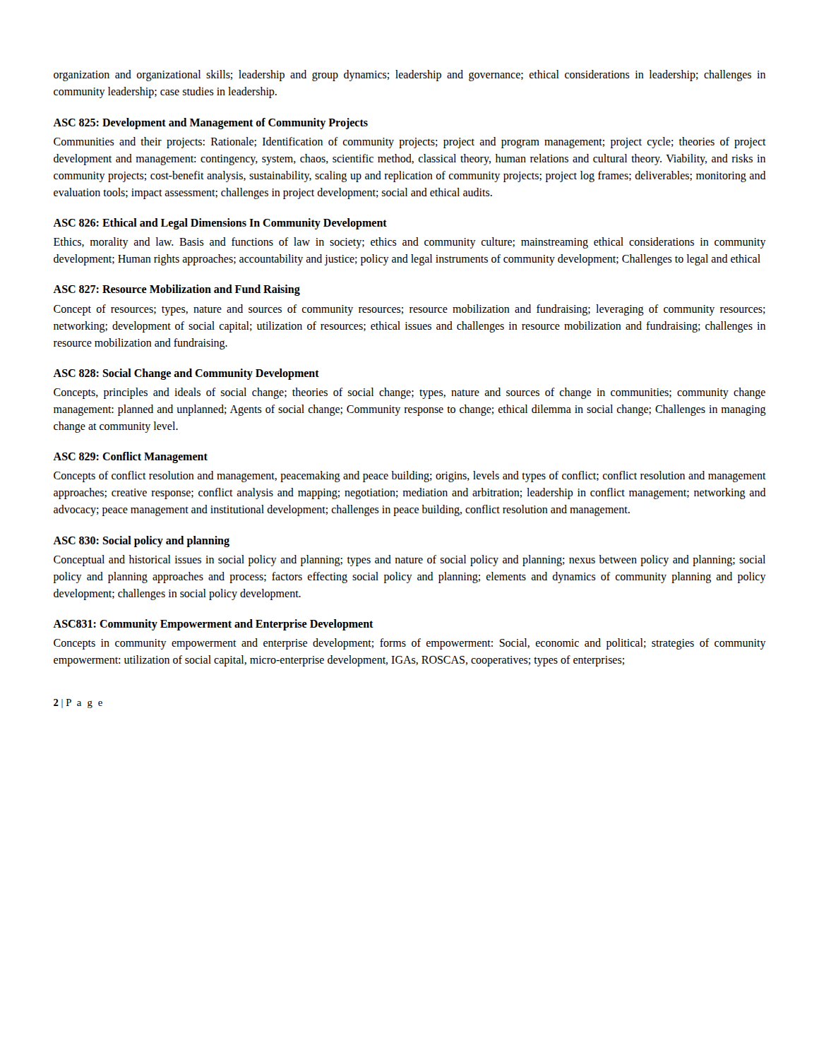organization and organizational skills; leadership and group dynamics; leadership and governance; ethical considerations in leadership; challenges in community leadership; case studies in leadership.
ASC 825: Development and Management of Community Projects
Communities and their projects: Rationale; Identification of community projects; project and program management; project cycle; theories of project development and management: contingency, system, chaos, scientific method, classical theory, human relations and cultural theory. Viability, and risks in community projects; cost-benefit analysis, sustainability, scaling up and replication of community projects; project log frames; deliverables; monitoring and evaluation tools; impact assessment; challenges in project development; social and ethical audits.
ASC 826: Ethical and Legal Dimensions In Community Development
Ethics, morality and law. Basis and functions of law in society; ethics and community culture; mainstreaming ethical considerations in community development; Human rights approaches; accountability and justice; policy and legal instruments of community development; Challenges to legal and ethical
ASC 827: Resource Mobilization and Fund Raising
Concept of resources; types, nature and sources of community resources; resource mobilization and fundraising; leveraging of community resources; networking; development of social capital; utilization of resources; ethical issues and challenges in resource mobilization and fundraising; challenges in resource mobilization and fundraising.
ASC 828: Social Change and Community Development
Concepts, principles and ideals of social change; theories of social change; types, nature and sources of change in communities; community change management: planned and unplanned; Agents of social change; Community response to change; ethical dilemma in social change; Challenges in managing change at community level.
ASC 829: Conflict Management
Concepts of conflict resolution and management, peacemaking and peace building; origins, levels and types of conflict; conflict resolution and management approaches; creative response; conflict analysis and mapping; negotiation; mediation and arbitration; leadership in conflict management; networking and advocacy; peace management and institutional development; challenges in peace building, conflict resolution and management.
ASC 830: Social policy and planning
Conceptual and historical issues in social policy and planning; types and nature of social policy and planning; nexus between policy and planning; social policy and planning approaches and process; factors effecting social policy and planning; elements and dynamics of community planning and policy development; challenges in social policy development.
ASC831: Community Empowerment and Enterprise Development
Concepts in community empowerment and enterprise development; forms of empowerment: Social, economic and political; strategies of community empowerment: utilization of social capital, micro-enterprise development, IGAs, ROSCAS, cooperatives; types of enterprises;
2 | P a g e